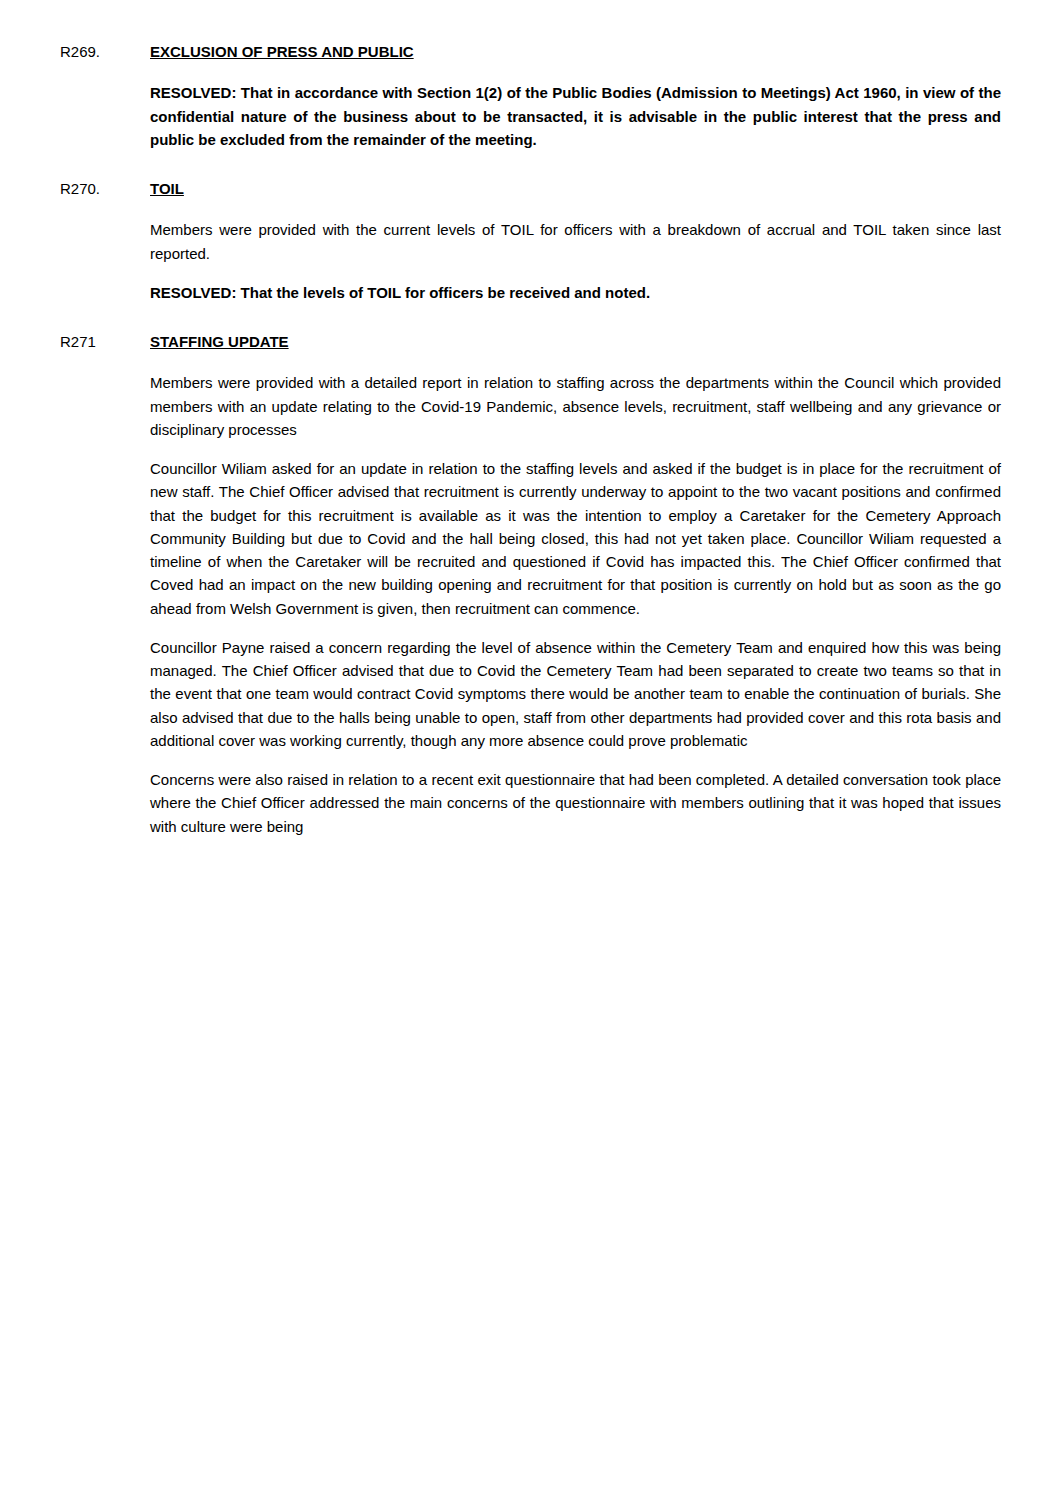R269.
EXCLUSION OF PRESS AND PUBLIC
RESOLVED: That in accordance with Section 1(2) of the Public Bodies (Admission to Meetings) Act 1960, in view of the confidential nature of the business about to be transacted, it is advisable in the public interest that the press and public be excluded from the remainder of the meeting.
R270.
TOIL
Members were provided with the current levels of TOIL for officers with a breakdown of accrual and TOIL taken since last reported.
RESOLVED: That the levels of TOIL for officers be received and noted.
R271
STAFFING UPDATE
Members were provided with a detailed report in relation to staffing across the departments within the Council which provided members with an update relating to the Covid-19 Pandemic, absence levels, recruitment, staff wellbeing and any grievance or disciplinary processes
Councillor Wiliam asked for an update in relation to the staffing levels and asked if the budget is in place for the recruitment of new staff. The Chief Officer advised that recruitment is currently underway to appoint to the two vacant positions and confirmed that the budget for this recruitment is available as it was the intention to employ a Caretaker for the Cemetery Approach Community Building but due to Covid and the hall being closed, this had not yet taken place. Councillor Wiliam requested a timeline of when the Caretaker will be recruited and questioned if Covid has impacted this. The Chief Officer confirmed that Coved had an impact on the new building opening and recruitment for that position is currently on hold but as soon as the go ahead from Welsh Government is given, then recruitment can commence.
Councillor Payne raised a concern regarding the level of absence within the Cemetery Team and enquired how this was being managed. The Chief Officer advised that due to Covid the Cemetery Team had been separated to create two teams so that in the event that one team would contract Covid symptoms there would be another team to enable the continuation of burials. She also advised that due to the halls being unable to open, staff from other departments had provided cover and this rota basis and additional cover was working currently, though any more absence could prove problematic
Concerns were also raised in relation to a recent exit questionnaire that had been completed. A detailed conversation took place where the Chief Officer addressed the main concerns of the questionnaire with members outlining that it was hoped that issues with culture were being